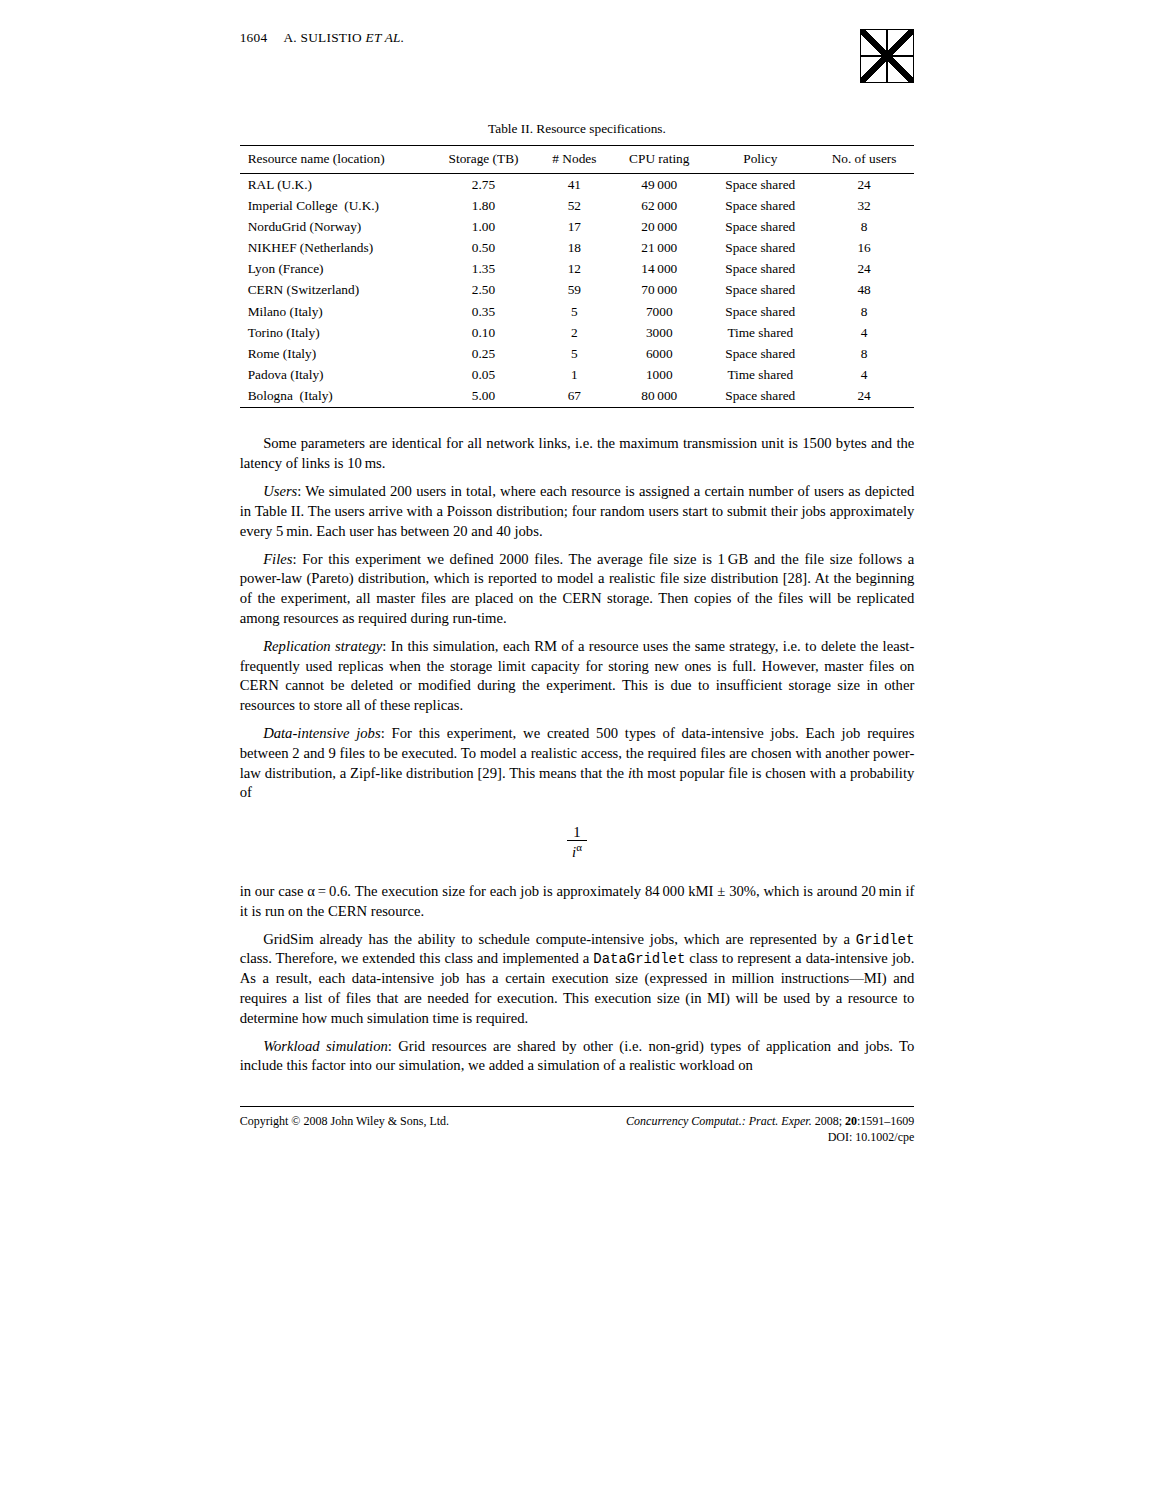1604 A. SULISTIO ET AL.
Table II. Resource specifications.
| Resource name (location) | Storage (TB) | # Nodes | CPU rating | Policy | No. of users |
| --- | --- | --- | --- | --- | --- |
| RAL (U.K.) | 2.75 | 41 | 49 000 | Space shared | 24 |
| Imperial College (U.K.) | 1.80 | 52 | 62 000 | Space shared | 32 |
| NorduGrid (Norway) | 1.00 | 17 | 20 000 | Space shared | 8 |
| NIKHEF (Netherlands) | 0.50 | 18 | 21 000 | Space shared | 16 |
| Lyon (France) | 1.35 | 12 | 14 000 | Space shared | 24 |
| CERN (Switzerland) | 2.50 | 59 | 70 000 | Space shared | 48 |
| Milano (Italy) | 0.35 | 5 | 7000 | Space shared | 8 |
| Torino (Italy) | 0.10 | 2 | 3000 | Time shared | 4 |
| Rome (Italy) | 0.25 | 5 | 6000 | Space shared | 8 |
| Padova (Italy) | 0.05 | 1 | 1000 | Time shared | 4 |
| Bologna (Italy) | 5.00 | 67 | 80 000 | Space shared | 24 |
Some parameters are identical for all network links, i.e. the maximum transmission unit is 1500 bytes and the latency of links is 10 ms.
Users: We simulated 200 users in total, where each resource is assigned a certain number of users as depicted in Table II. The users arrive with a Poisson distribution; four random users start to submit their jobs approximately every 5 min. Each user has between 20 and 40 jobs.
Files: For this experiment we defined 2000 files. The average file size is 1 GB and the file size follows a power-law (Pareto) distribution, which is reported to model a realistic file size distribution [28]. At the beginning of the experiment, all master files are placed on the CERN storage. Then copies of the files will be replicated among resources as required during run-time.
Replication strategy: In this simulation, each RM of a resource uses the same strategy, i.e. to delete the least-frequently used replicas when the storage limit capacity for storing new ones is full. However, master files on CERN cannot be deleted or modified during the experiment. This is due to insufficient storage size in other resources to store all of these replicas.
Data-intensive jobs: For this experiment, we created 500 types of data-intensive jobs. Each job requires between 2 and 9 files to be executed. To model a realistic access, the required files are chosen with another power-law distribution, a Zipf-like distribution [29]. This means that the ith most popular file is chosen with a probability of
1 iα
in our case α = 0.6. The execution size for each job is approximately 84 000 kMI ± 30%, which is around 20 min if it is run on the CERN resource.
GridSim already has the ability to schedule compute-intensive jobs, which are represented by a Gridlet class. Therefore, we extended this class and implemented a DataGridlet class to represent a data-intensive job. As a result, each data-intensive job has a certain execution size (expressed in million instructions—MI) and requires a list of files that are needed for execution. This execution size (in MI) will be used by a resource to determine how much simulation time is required.
Workload simulation: Grid resources are shared by other (i.e. non-grid) types of application and jobs. To include this factor into our simulation, we added a simulation of a realistic workload on
Copyright © 2008 John Wiley & Sons, Ltd.
Concurrency Computat.: Pract. Exper. 2008; 20:1591–1609
DOI: 10.1002/cpe